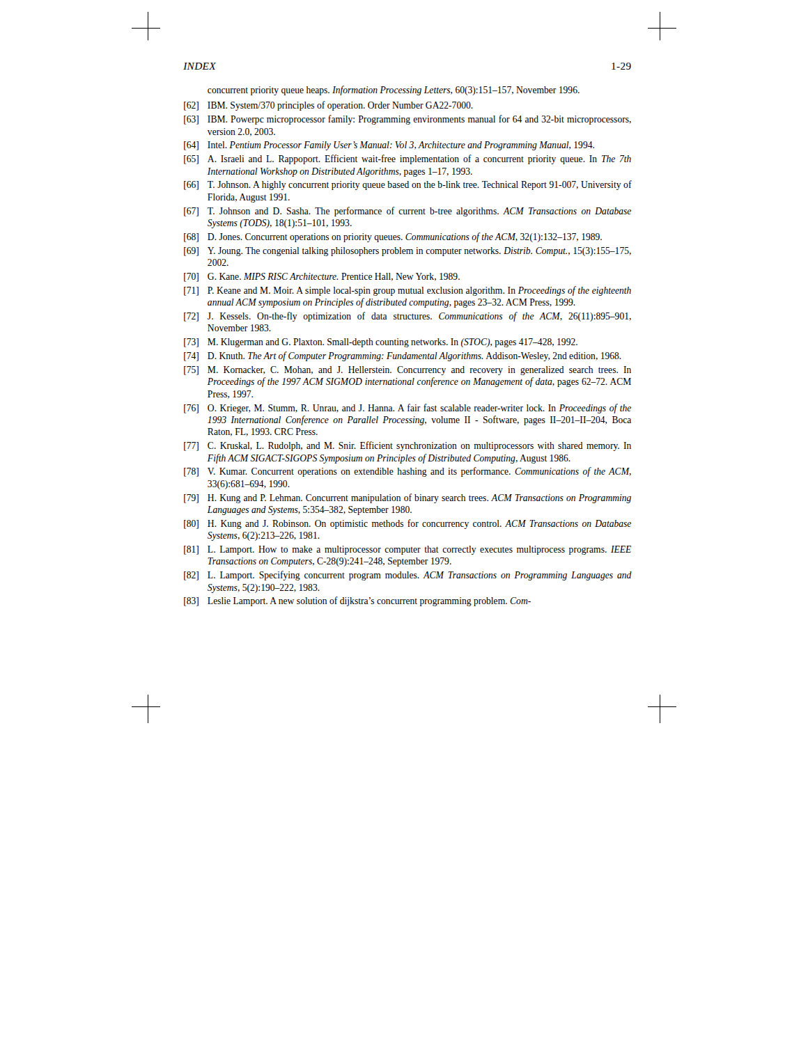INDEX 1-29
concurrent priority queue heaps. Information Processing Letters, 60(3):151–157, November 1996.
[62] IBM. System/370 principles of operation. Order Number GA22-7000.
[63] IBM. Powerpc microprocessor family: Programming environments manual for 64 and 32-bit microprocessors, version 2.0, 2003.
[64] Intel. Pentium Processor Family User’s Manual: Vol 3, Architecture and Programming Manual, 1994.
[65] A. Israeli and L. Rappoport. Efficient wait-free implementation of a concurrent priority queue. In The 7th International Workshop on Distributed Algorithms, pages 1–17, 1993.
[66] T. Johnson. A highly concurrent priority queue based on the b-link tree. Technical Report 91-007, University of Florida, August 1991.
[67] T. Johnson and D. Sasha. The performance of current b-tree algorithms. ACM Transactions on Database Systems (TODS), 18(1):51–101, 1993.
[68] D. Jones. Concurrent operations on priority queues. Communications of the ACM, 32(1):132–137, 1989.
[69] Y. Joung. The congenial talking philosophers problem in computer networks. Distrib. Comput., 15(3):155–175, 2002.
[70] G. Kane. MIPS RISC Architecture. Prentice Hall, New York, 1989.
[71] P. Keane and M. Moir. A simple local-spin group mutual exclusion algorithm. In Proceedings of the eighteenth annual ACM symposium on Principles of distributed computing, pages 23–32. ACM Press, 1999.
[72] J. Kessels. On-the-fly optimization of data structures. Communications of the ACM, 26(11):895–901, November 1983.
[73] M. Klugerman and G. Plaxton. Small-depth counting networks. In (STOC), pages 417–428, 1992.
[74] D. Knuth. The Art of Computer Programming: Fundamental Algorithms. Addison-Wesley, 2nd edition, 1968.
[75] M. Kornacker, C. Mohan, and J. Hellerstein. Concurrency and recovery in generalized search trees. In Proceedings of the 1997 ACM SIGMOD international conference on Management of data, pages 62–72. ACM Press, 1997.
[76] O. Krieger, M. Stumm, R. Unrau, and J. Hanna. A fair fast scalable reader-writer lock. In Proceedings of the 1993 International Conference on Parallel Processing, volume II - Software, pages II–201–II–204, Boca Raton, FL, 1993. CRC Press.
[77] C. Kruskal, L. Rudolph, and M. Snir. Efficient synchronization on multiprocessors with shared memory. In Fifth ACM SIGACT-SIGOPS Symposium on Principles of Distributed Computing, August 1986.
[78] V. Kumar. Concurrent operations on extendible hashing and its performance. Communications of the ACM, 33(6):681–694, 1990.
[79] H. Kung and P. Lehman. Concurrent manipulation of binary search trees. ACM Transactions on Programming Languages and Systems, 5:354–382, September 1980.
[80] H. Kung and J. Robinson. On optimistic methods for concurrency control. ACM Transactions on Database Systems, 6(2):213–226, 1981.
[81] L. Lamport. How to make a multiprocessor computer that correctly executes multiprocess programs. IEEE Transactions on Computers, C-28(9):241–248, September 1979.
[82] L. Lamport. Specifying concurrent program modules. ACM Transactions on Programming Languages and Systems, 5(2):190–222, 1983.
[83] Leslie Lamport. A new solution of dijkstra’s concurrent programming problem. Com-